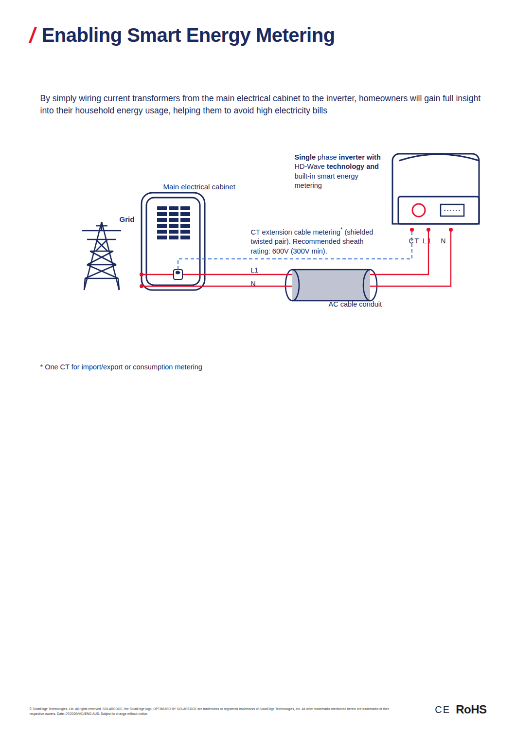/Enabling Smart Energy Metering
By simply wiring current transformers from the main electrical cabinet to the inverter, homeowners will gain full insight into their household energy usage, helping them to avoid high electricity bills
Single phase inverter with
HD-Wave technology and
built-in smart energy
metering
Main electrical cabinet
Grid
CT extension cable metering* (shielded
twisted pair). Recommended sheath
rating: 600V (300V min).
CT L1 N
L1
N
AC cable conduit
* One CT for import/export or consumption metering
© SolarEdge Technologies, Ltd. All rights reserved. SOLAREDGE, the SolarEdge logo, OPTIMIZED BY SOLAREDGE are trademarks or registered trademarks of SolarEdge Technologies, Inc. All other trademarks mentioned herein are trademarks of their respective owners. Date: 07/2020/V01/ENG AUS. Subject to change without notice.
C E RoHS